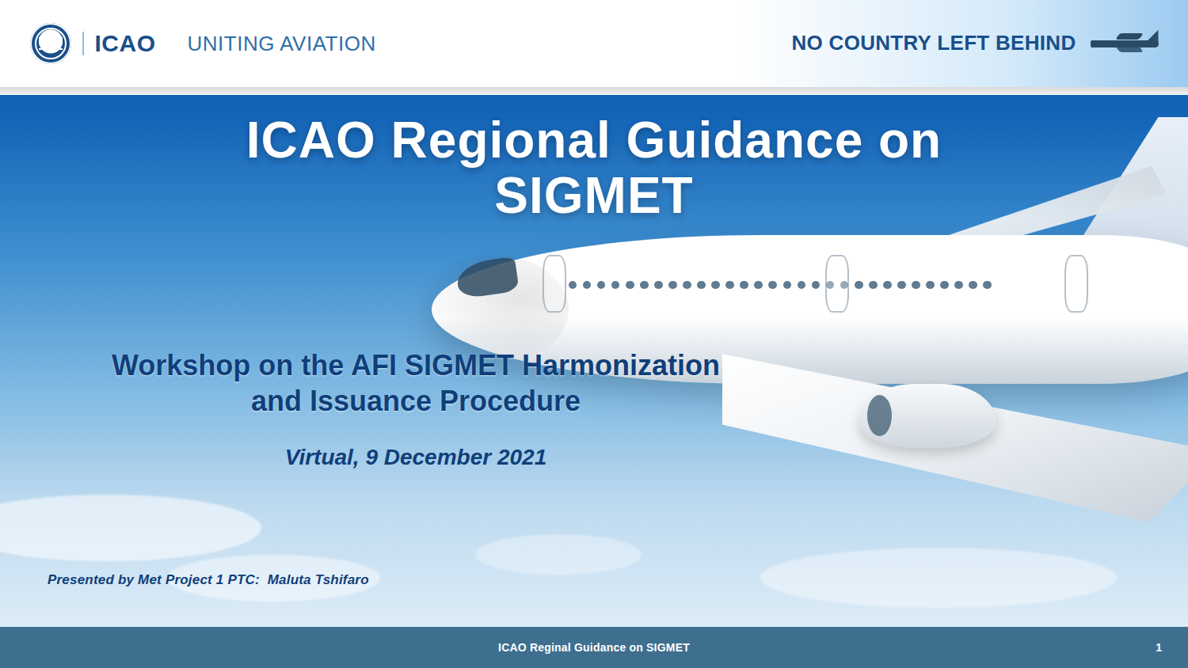ICAO
UNITING AVIATION
NO COUNTRY LEFT BEHIND
ICAO Regional Guidance on
SIGMET
Workshop on the AFI SIGMET Harmonization
and Issuance Procedure
Virtual, 9 December 2021
Presented by Met Project 1 PTC: Maluta Tshifaro
ICAO Reginal Guidance on SIGMET
1